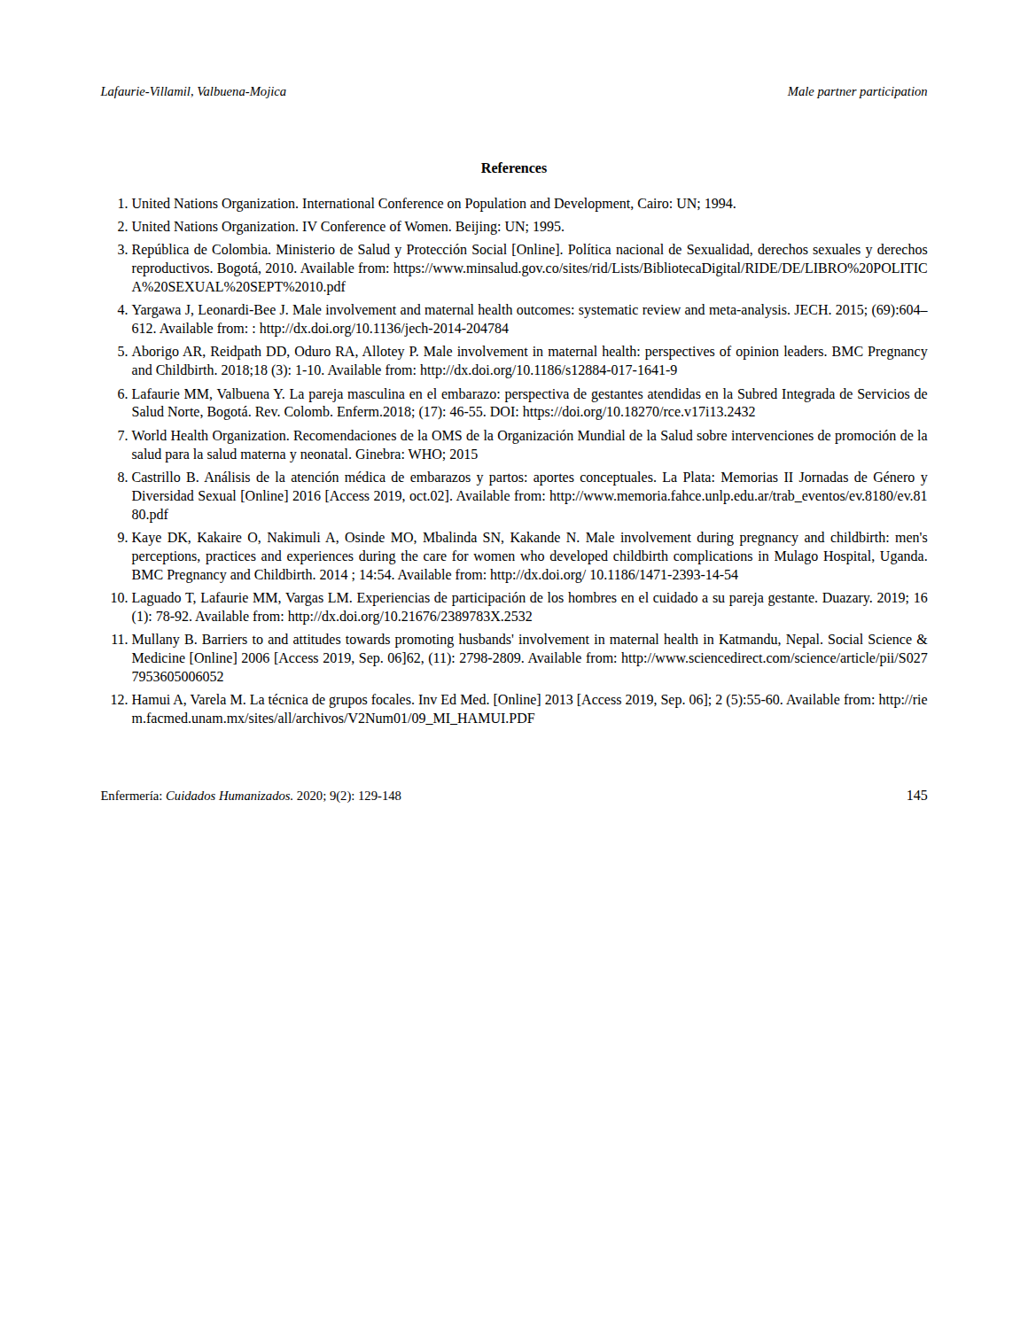Lafaurie-Villamil, Valbuena-Mojica Male partner participation
References
United Nations Organization. International Conference on Population and Development, Cairo: UN; 1994.
United Nations Organization. IV Conference of Women. Beijing: UN; 1995.
República de Colombia. Ministerio de Salud y Protección Social [Online]. Política nacional de Sexualidad, derechos sexuales y derechos reproductivos. Bogotá, 2010. Available from: https://www.minsalud.gov.co/sites/rid/Lists/BibliotecaDigital/RIDE/DE/LIBRO%20POLITICA%20SEXUAL%20SEPT%2010.pdf
Yargawa J, Leonardi-Bee J. Male involvement and maternal health outcomes: systematic review and meta-analysis. JECH. 2015; (69):604–612. Available from: : http://dx.doi.org/10.1136/jech-2014-204784
Aborigo AR, Reidpath DD, Oduro RA, Allotey P. Male involvement in maternal health: perspectives of opinion leaders. BMC Pregnancy and Childbirth. 2018;18 (3): 1-10. Available from: http://dx.doi.org/10.1186/s12884-017-1641-9
Lafaurie MM, Valbuena Y. La pareja masculina en el embarazo: perspectiva de gestantes atendidas en la Subred Integrada de Servicios de Salud Norte, Bogotá. Rev. Colomb. Enferm.2018; (17): 46-55. DOI: https://doi.org/10.18270/rce.v17i13.2432
World Health Organization. Recomendaciones de la OMS de la Organización Mundial de la Salud sobre intervenciones de promoción de la salud para la salud materna y neonatal. Ginebra: WHO; 2015
Castrillo B. Análisis de la atención médica de embarazos y partos: aportes conceptuales. La Plata: Memorias II Jornadas de Género y Diversidad Sexual [Online] 2016 [Access 2019, oct.02]. Available from: http://www.memoria.fahce.unlp.edu.ar/trab_eventos/ev.8180/ev.8180.pdf
Kaye DK, Kakaire O, Nakimuli A, Osinde MO, Mbalinda SN, Kakande N. Male involvement during pregnancy and childbirth: men's perceptions, practices and experiences during the care for women who developed childbirth complications in Mulago Hospital, Uganda. BMC Pregnancy and Childbirth. 2014 ; 14:54. Available from: http://dx.doi.org/ 10.1186/1471-2393-14-54
Laguado T, Lafaurie MM, Vargas LM. Experiencias de participación de los hombres en el cuidado a su pareja gestante. Duazary. 2019; 16 (1): 78-92. Available from: http://dx.doi.org/10.21676/2389783X.2532
Mullany B. Barriers to and attitudes towards promoting husbands' involvement in maternal health in Katmandu, Nepal. Social Science & Medicine [Online] 2006 [Access 2019, Sep. 06]62, (11): 2798-2809. Available from: http://www.sciencedirect.com/science/article/pii/S0277953605006052
Hamui A, Varela M. La técnica de grupos focales. Inv Ed Med. [Online] 2013 [Access 2019, Sep. 06]; 2 (5):55-60. Available from: http://riem.facmed.unam.mx/sites/all/archivos/V2Num01/09_MI_HAMUI.PDF
Enfermería: Cuidados Humanizados. 2020; 9(2): 129-148 145